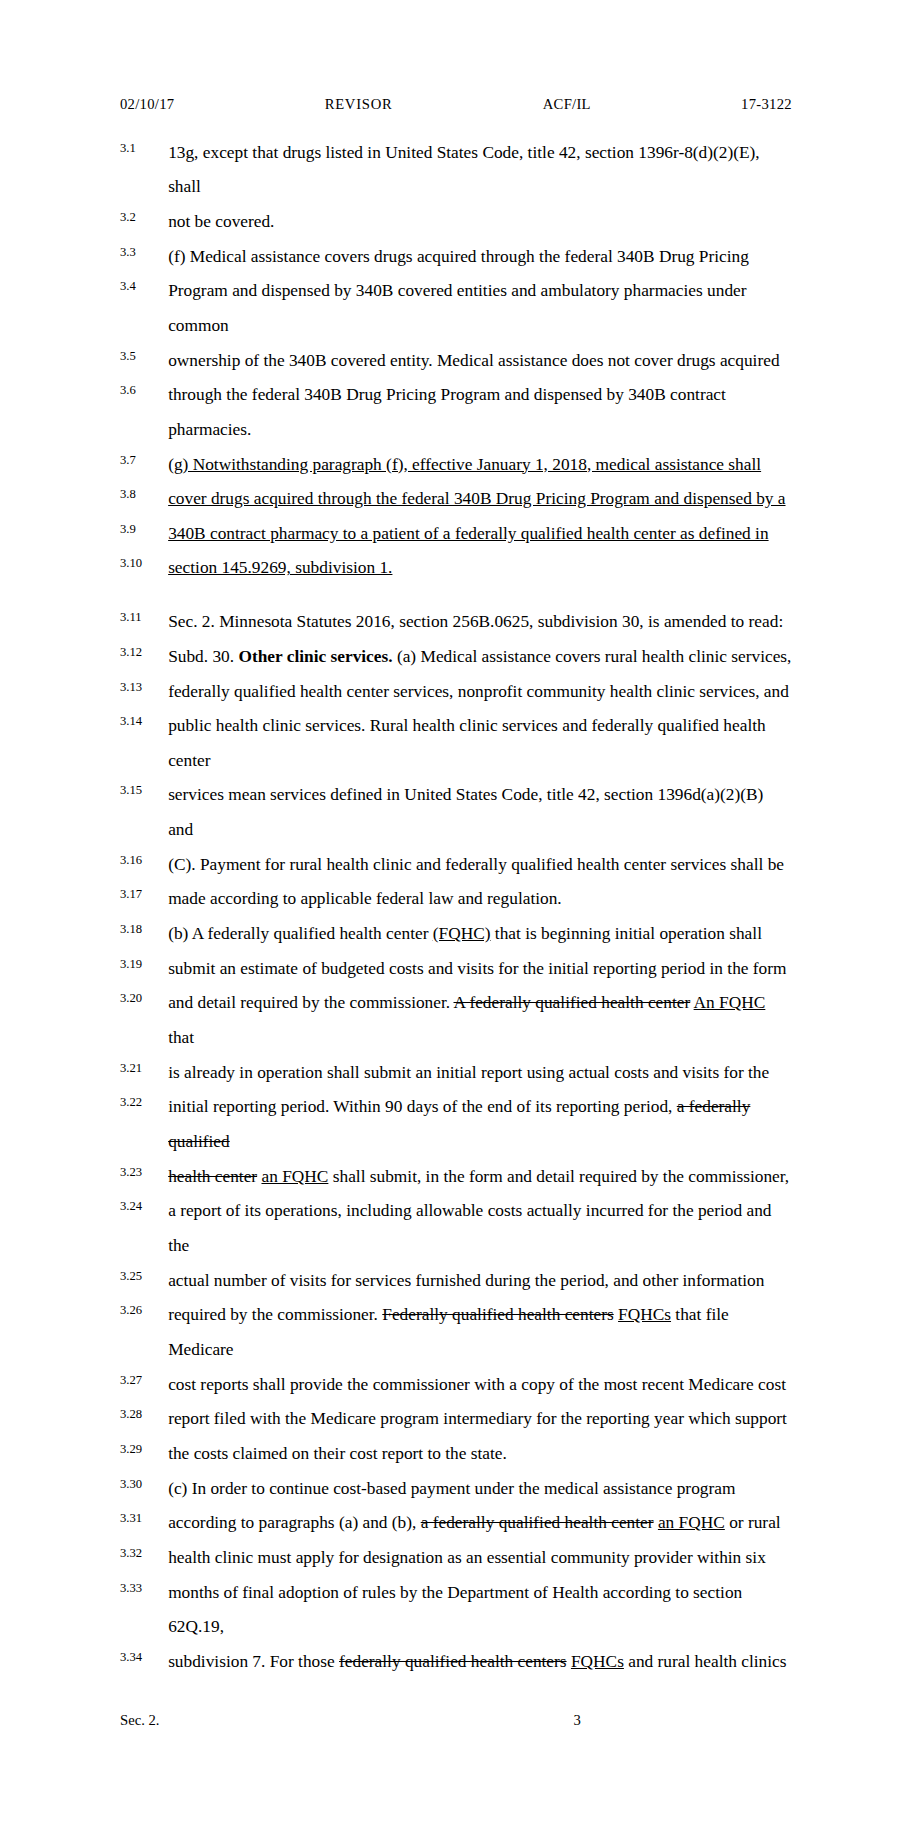02/10/17 REVISOR ACF/IL 17-3122
3.113g, except that drugs listed in United States Code, title 42, section 1396r-8(d)(2)(E), shall
3.2 not be covered.
3.3(f) Medical assistance covers drugs acquired through the federal 340B Drug Pricing
3.4 Program and dispensed by 340B covered entities and ambulatory pharmacies under common
3.5 ownership of the 340B covered entity. Medical assistance does not cover drugs acquired
3.6 through the federal 340B Drug Pricing Program and dispensed by 340B contract pharmacies.
3.7(g) Notwithstanding paragraph (f), effective January 1, 2018, medical assistance shall
3.8 cover drugs acquired through the federal 340B Drug Pricing Program and dispensed by a
3.9340B contract pharmacy to a patient of a federally qualified health center as defined in
3.10 section 145.9269, subdivision 1.
3.11 Sec. 2. Minnesota Statutes 2016, section 256B.0625, subdivision 30, is amended to read:
3.12 Subd. 30. Other clinic services. (a) Medical assistance covers rural health clinic services,
3.13 federally qualified health center services, nonprofit community health clinic services, and
3.14 public health clinic services. Rural health clinic services and federally qualified health center
3.15 services mean services defined in United States Code, title 42, section 1396d(a)(2)(B) and
3.16(C). Payment for rural health clinic and federally qualified health center services shall be
3.17 made according to applicable federal law and regulation.
3.18(b) A federally qualified health center (FQHC) that is beginning initial operation shall
3.19 submit an estimate of budgeted costs and visits for the initial reporting period in the form
3.20 and detail required by the commissioner. A federally qualified health center An FQHC that
3.21 is already in operation shall submit an initial report using actual costs and visits for the
3.22 initial reporting period. Within 90 days of the end of its reporting period, a federally qualified
3.23 health center an FQHC shall submit, in the form and detail required by the commissioner,
3.24 a report of its operations, including allowable costs actually incurred for the period and the
3.25 actual number of visits for services furnished during the period, and other information
3.26 required by the commissioner. Federally qualified health centers FQHCs that file Medicare
3.27 cost reports shall provide the commissioner with a copy of the most recent Medicare cost
3.28 report filed with the Medicare program intermediary for the reporting year which support
3.29 the costs claimed on their cost report to the state.
3.30(c) In order to continue cost-based payment under the medical assistance program
3.31 according to paragraphs (a) and (b), a federally qualified health center an FQHC or rural
3.32 health clinic must apply for designation as an essential community provider within six
3.33 months of final adoption of rules by the Department of Health according to section 62Q.19,
3.34 subdivision 7. For those federally qualified health centers FQHCs and rural health clinics
Sec. 2. 3